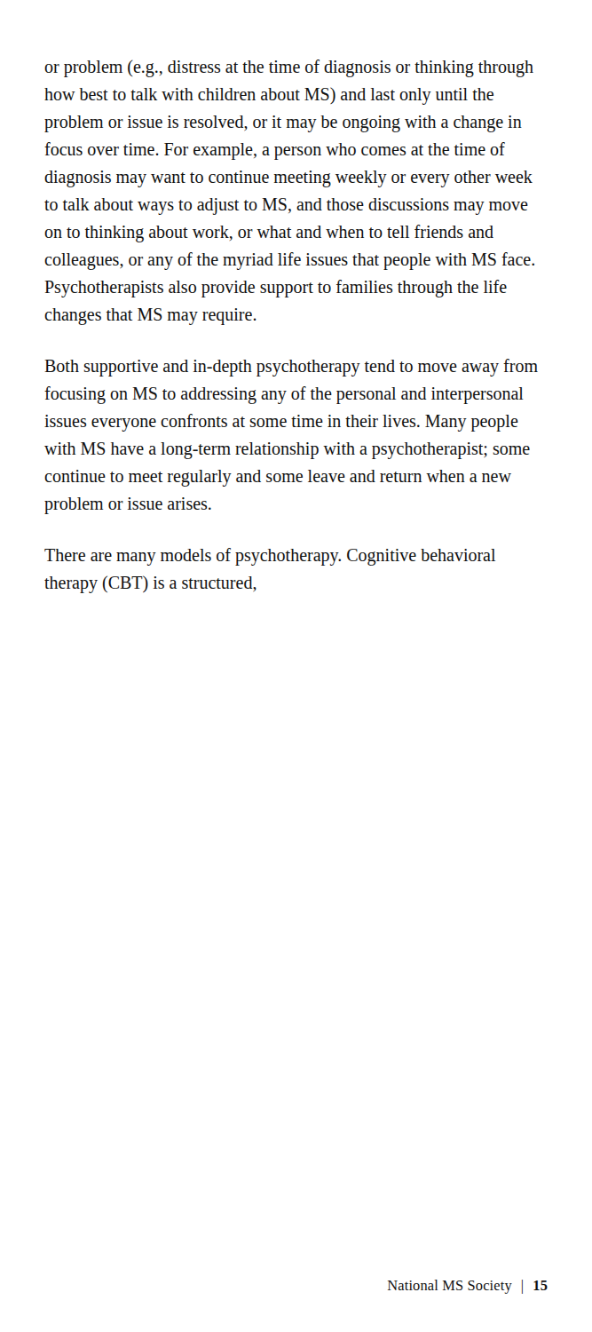or problem (e.g., distress at the time of diagnosis or thinking through how best to talk with children about MS) and last only until the problem or issue is resolved, or it may be ongoing with a change in focus over time. For example, a person who comes at the time of diagnosis may want to continue meeting weekly or every other week to talk about ways to adjust to MS, and those discussions may move on to thinking about work, or what and when to tell friends and colleagues, or any of the myriad life issues that people with MS face. Psychotherapists also provide support to families through the life changes that MS may require.
Both supportive and in-depth psychotherapy tend to move away from focusing on MS to addressing any of the personal and interpersonal issues everyone confronts at some time in their lives. Many people with MS have a long-term relationship with a psychotherapist; some continue to meet regularly and some leave and return when a new problem or issue arises.
There are many models of psychotherapy. Cognitive behavioral therapy (CBT) is a structured,
National MS Society | 15